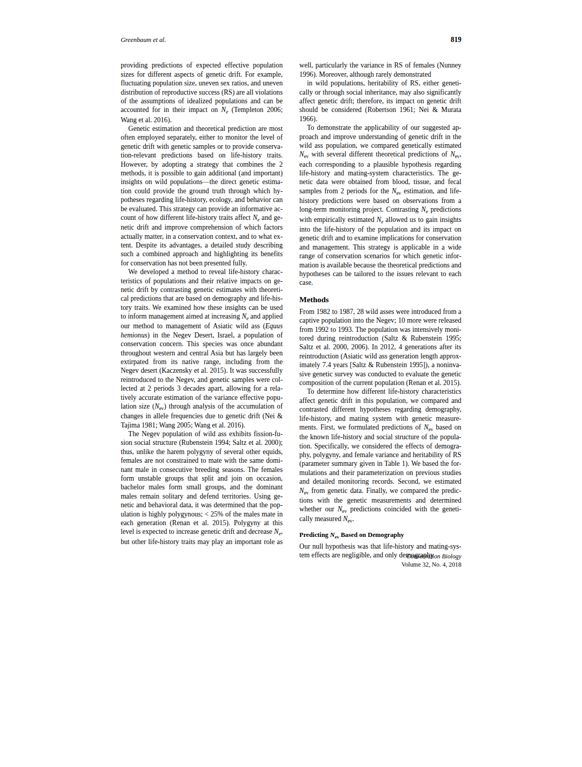Greenbaum et al. 819
providing predictions of expected effective population sizes for different aspects of genetic drift. For example, fluctuating population size, uneven sex ratios, and uneven distribution of reproductive success (RS) are all violations of the assumptions of idealized populations and can be accounted for in their impact on Ne (Templeton 2006; Wang et al. 2016).
Genetic estimation and theoretical prediction are most often employed separately, either to monitor the level of genetic drift with genetic samples or to provide conservation-relevant predictions based on life-history traits. However, by adopting a strategy that combines the 2 methods, it is possible to gain additional (and important) insights on wild populations—the direct genetic estimation could provide the ground truth through which hypotheses regarding life-history, ecology, and behavior can be evaluated. This strategy can provide an informative account of how different life-history traits affect Ne and genetic drift and improve comprehension of which factors actually matter, in a conservation context, and to what extent. Despite its advantages, a detailed study describing such a combined approach and highlighting its benefits for conservation has not been presented fully.
We developed a method to reveal life-history characteristics of populations and their relative impacts on genetic drift by contrasting genetic estimates with theoretical predictions that are based on demography and life-history traits. We examined how these insights can be used to inform management aimed at increasing Ne and applied our method to management of Asiatic wild ass (Equus hemionus) in the Negev Desert, Israel, a population of conservation concern. This species was once abundant throughout western and central Asia but has largely been extirpated from its native range, including from the Negev desert (Kaczensky et al. 2015). It was successfully reintroduced to the Negev, and genetic samples were collected at 2 periods 3 decades apart, allowing for a relatively accurate estimation of the variance effective population size (Nev) through analysis of the accumulation of changes in allele frequencies due to genetic drift (Nei & Tajima 1981; Wang 2005; Wang et al. 2016).
The Negev population of wild ass exhibits fission-fusion social structure (Rubenstein 1994; Saltz et al. 2000); thus, unlike the harem polygyny of several other equids, females are not constrained to mate with the same dominant male in consecutive breeding seasons. The females form unstable groups that split and join on occasion, bachelor males form small groups, and the dominant males remain solitary and defend territories. Using genetic and behavioral data, it was determined that the population is highly polygynous; < 25% of the males mate in each generation (Renan et al. 2015). Polygyny at this level is expected to increase genetic drift and decrease Ne, but other life-history traits may play an important role as well, particularly the variance in RS of females (Nunney 1996). Moreover, although rarely demonstrated
in wild populations, heritability of RS, either genetically or through social inheritance, may also significantly affect genetic drift; therefore, its impact on genetic drift should be considered (Robertson 1961; Nei & Murata 1966).
To demonstrate the applicability of our suggested approach and improve understanding of genetic drift in the wild ass population, we compared genetically estimated Nev with several different theoretical predictions of Nev, each corresponding to a plausible hypothesis regarding life-history and mating-system characteristics. The genetic data were obtained from blood, tissue, and fecal samples from 2 periods for the Nev estimation, and life-history predictions were based on observations from a long-term monitoring project. Contrasting Ne predictions with empirically estimated Ne allowed us to gain insights into the life-history of the population and its impact on genetic drift and to examine implications for conservation and management. This strategy is applicable in a wide range of conservation scenarios for which genetic information is available because the theoretical predictions and hypotheses can be tailored to the issues relevant to each case.
Methods
From 1982 to 1987, 28 wild asses were introduced from a captive population into the Negev; 10 more were released from 1992 to 1993. The population was intensively monitored during reintroduction (Saltz & Rubenstein 1995; Saltz et al. 2000, 2006). In 2012, 4 generations after its reintroduction (Asiatic wild ass generation length approximately 7.4 years [Saltz & Rubenstein 1995]), a noninvasive genetic survey was conducted to evaluate the genetic composition of the current population (Renan et al. 2015).
To determine how different life-history characteristics affect genetic drift in this population, we compared and contrasted different hypotheses regarding demography, life-history, and mating system with genetic measurements. First, we formulated predictions of Nev based on the known life-history and social structure of the population. Specifically, we considered the effects of demography, polygyny, and female variance and heritability of RS (parameter summary given in Table 1). We based the formulations and their parameterization on previous studies and detailed monitoring records. Second, we estimated Nev from genetic data. Finally, we compared the predictions with the genetic measurements and determined whether our Nev predictions coincided with the genetically measured Nev.
Predicting Nev Based on Demography
Our null hypothesis was that life-history and mating-system effects are negligible, and only demography
Conservation Biology
Volume 32, No. 4, 2018